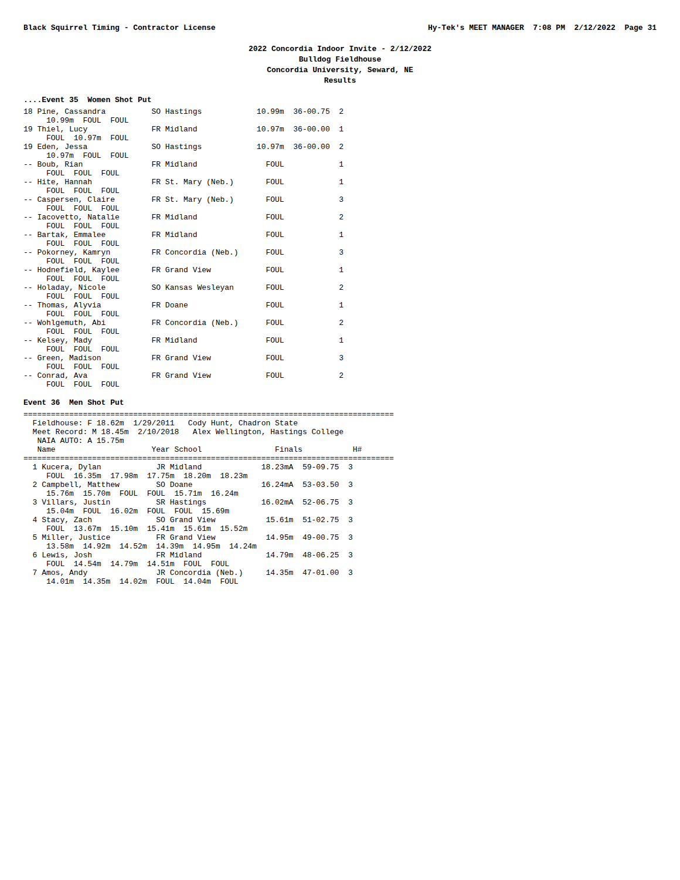Black Squirrel Timing - Contractor License Hy-Tek's MEET MANAGER 7:08 PM 2/12/2022 Page 31
2022 Concordia Indoor Invite - 2/12/2022 Bulldog Fieldhouse Concordia University, Seward, NE Results
....Event 35 Women Shot Put
18 Pine, Cassandra          SO Hastings            10.99m  36-00.75  2
     10.99m  FOUL  FOUL
19 Thiel, Lucy              FR Midland             10.97m  36-00.00  1
     FOUL  10.97m  FOUL
19 Eden, Jessa              SO Hastings            10.97m  36-00.00  2
     10.97m  FOUL  FOUL
-- Boub, Rian               FR Midland               FOUL            1
     FOUL  FOUL  FOUL
-- Hite, Hannah             FR St. Mary (Neb.)       FOUL            1
     FOUL  FOUL  FOUL
-- Caspersen, Claire        FR St. Mary (Neb.)       FOUL            3
     FOUL  FOUL  FOUL
-- Iacovetto, Natalie       FR Midland               FOUL            2
     FOUL  FOUL  FOUL
-- Bartak, Emmalee          FR Midland               FOUL            1
     FOUL  FOUL  FOUL
-- Pokorney, Kamryn         FR Concordia (Neb.)      FOUL            3
     FOUL  FOUL  FOUL
-- Hodnefield, Kaylee       FR Grand View            FOUL            1
     FOUL  FOUL  FOUL
-- Holaday, Nicole          SO Kansas Wesleyan       FOUL            2
     FOUL  FOUL  FOUL
-- Thomas, Alyvia           FR Doane                 FOUL            1
     FOUL  FOUL  FOUL
-- Wohlgemuth, Abi          FR Concordia (Neb.)      FOUL            2
     FOUL  FOUL  FOUL
-- Kelsey, Mady             FR Midland               FOUL            1
     FOUL  FOUL  FOUL
-- Green, Madison           FR Grand View            FOUL            3
     FOUL  FOUL  FOUL
-- Conrad, Ava              FR Grand View            FOUL            2
     FOUL  FOUL  FOUL
Event 36 Men Shot Put
=================================================================================
  Fieldhouse: F 18.62m  1/29/2011   Cody Hunt, Chadron State
  Meet Record: M 18.45m  2/10/2018   Alex Wellington, Hastings College
   NAIA AUTO: A 15.75m
   Name                     Year School                Finals           H#
=================================================================================
  1 Kucera, Dylan            JR Midland             18.23mA  59-09.75  3
     FOUL  16.35m  17.98m  17.75m  18.20m  18.23m
  2 Campbell, Matthew        SO Doane               16.24mA  53-03.50  3
     15.76m  15.70m  FOUL  FOUL  15.71m  16.24m
  3 Villars, Justin          SR Hastings            16.02mA  52-06.75  3
     15.04m  FOUL  16.02m  FOUL  FOUL  15.69m
  4 Stacy, Zach              SO Grand View           15.61m  51-02.75  3
     FOUL  13.67m  15.10m  15.41m  15.61m  15.52m
  5 Miller, Justice          FR Grand View           14.95m  49-00.75  3
     13.58m  14.92m  14.52m  14.39m  14.95m  14.24m
  6 Lewis, Josh              FR Midland              14.79m  48-06.25  3
     FOUL  14.54m  14.79m  14.51m  FOUL  FOUL
  7 Amos, Andy               JR Concordia (Neb.)     14.35m  47-01.00  3
     14.01m  14.35m  14.02m  FOUL  14.04m  FOUL